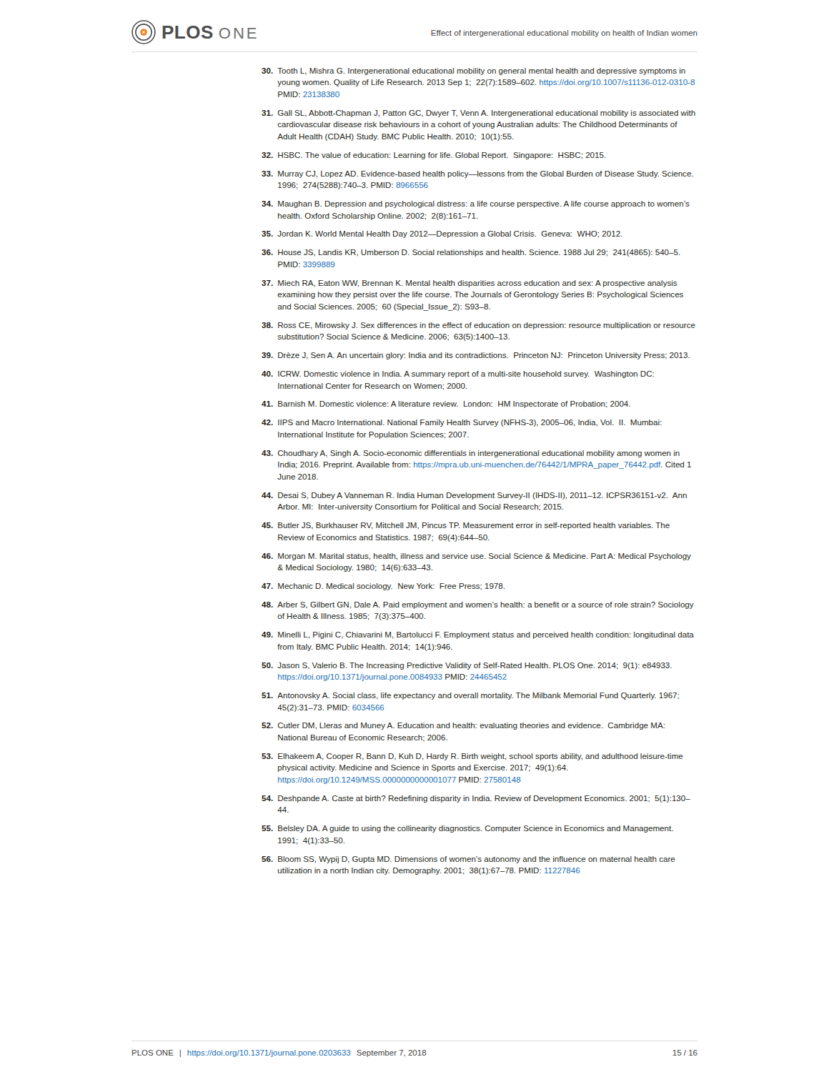PLOS ONE
Effect of intergenerational educational mobility on health of Indian women
30 Tooth L, Mishra G. Intergenerational educational mobility on general mental health and depressive symptoms in young women. Quality of Life Research. 2013 Sep 1; 22(7):1589–602. https://doi.org/10.1007/s11136-012-0310-8 PMID: 23138380
31 Gall SL, Abbott-Chapman J, Patton GC, Dwyer T, Venn A. Intergenerational educational mobility is associated with cardiovascular disease risk behaviours in a cohort of young Australian adults: The Childhood Determinants of Adult Health (CDAH) Study. BMC Public Health. 2010; 10(1):55.
32 HSBC. The value of education: Learning for life. Global Report. Singapore: HSBC; 2015.
33 Murray CJ, Lopez AD. Evidence-based health policy—lessons from the Global Burden of Disease Study. Science. 1996; 274(5288):740–3. PMID: 8966556
34 Maughan B. Depression and psychological distress: a life course perspective. A life course approach to women’s health. Oxford Scholarship Online. 2002; 2(8):161–71.
35 Jordan K. World Mental Health Day 2012—Depression a Global Crisis. Geneva: WHO; 2012.
36 House JS, Landis KR, Umberson D. Social relationships and health. Science. 1988 Jul 29; 241(4865): 540–5. PMID: 3399889
37 Miech RA, Eaton WW, Brennan K. Mental health disparities across education and sex: A prospective analysis examining how they persist over the life course. The Journals of Gerontology Series B: Psychological Sciences and Social Sciences. 2005; 60 (Special_Issue_2): S93–8.
38 Ross CE, Mirowsky J. Sex differences in the effect of education on depression: resource multiplication or resource substitution? Social Science & Medicine. 2006; 63(5):1400–13.
39 Drèze J, Sen A. An uncertain glory: India and its contradictions. Princeton NJ: Princeton University Press; 2013.
40 ICRW. Domestic violence in India. A summary report of a multi-site household survey. Washington DC: International Center for Research on Women; 2000.
41 Barnish M. Domestic violence: A literature review. London: HM Inspectorate of Probation; 2004.
42 IIPS and Macro International. National Family Health Survey (NFHS-3), 2005–06, India, Vol. II. Mumbai: International Institute for Population Sciences; 2007.
43 Choudhary A, Singh A. Socio-economic differentials in intergenerational educational mobility among women in India; 2016. Preprint. Available from: https://mpra.ub.uni-muenchen.de/76442/1/MPRA_paper_76442.pdf. Cited 1 June 2018.
44 Desai S, Dubey A Vanneman R. India Human Development Survey-II (IHDS-II), 2011–12. ICPSR36151-v2. Ann Arbor. MI: Inter-university Consortium for Political and Social Research; 2015.
45 Butler JS, Burkhauser RV, Mitchell JM, Pincus TP. Measurement error in self-reported health variables. The Review of Economics and Statistics. 1987; 69(4):644–50.
46 Morgan M. Marital status, health, illness and service use. Social Science & Medicine. Part A: Medical Psychology & Medical Sociology. 1980; 14(6):633–43.
47 Mechanic D. Medical sociology. New York: Free Press; 1978.
48 Arber S, Gilbert GN, Dale A. Paid employment and women’s health: a benefit or a source of role strain? Sociology of Health & Illness. 1985; 7(3):375–400.
49 Minelli L, Pigini C, Chiavarini M, Bartolucci F. Employment status and perceived health condition: longitudinal data from Italy. BMC Public Health. 2014; 14(1):946.
50 Jason S, Valerio B. The Increasing Predictive Validity of Self-Rated Health. PLOS One. 2014; 9(1): e84933. https://doi.org/10.1371/journal.pone.0084933 PMID: 24465452
51 Antonovsky A. Social class, life expectancy and overall mortality. The Milbank Memorial Fund Quarterly. 1967; 45(2):31–73. PMID: 6034566
52 Cutler DM, Lleras and Muney A. Education and health: evaluating theories and evidence. Cambridge MA: National Bureau of Economic Research; 2006.
53 Elhakeem A, Cooper R, Bann D, Kuh D, Hardy R. Birth weight, school sports ability, and adulthood leisure-time physical activity. Medicine and Science in Sports and Exercise. 2017; 49(1):64. https://doi.org/10.1249/MSS.0000000000001077 PMID: 27580148
54 Deshpande A. Caste at birth? Redefining disparity in India. Review of Development Economics. 2001; 5(1):130–44.
55 Belsley DA. A guide to using the collinearity diagnostics. Computer Science in Economics and Management. 1991; 4(1):33–50.
56 Bloom SS, Wypij D, Gupta MD. Dimensions of women’s autonomy and the influence on maternal health care utilization in a north Indian city. Demography. 2001; 38(1):67–78. PMID: 11227846
PLOS ONE | https://doi.org/10.1371/journal.pone.0203633 September 7, 2018
15 / 16